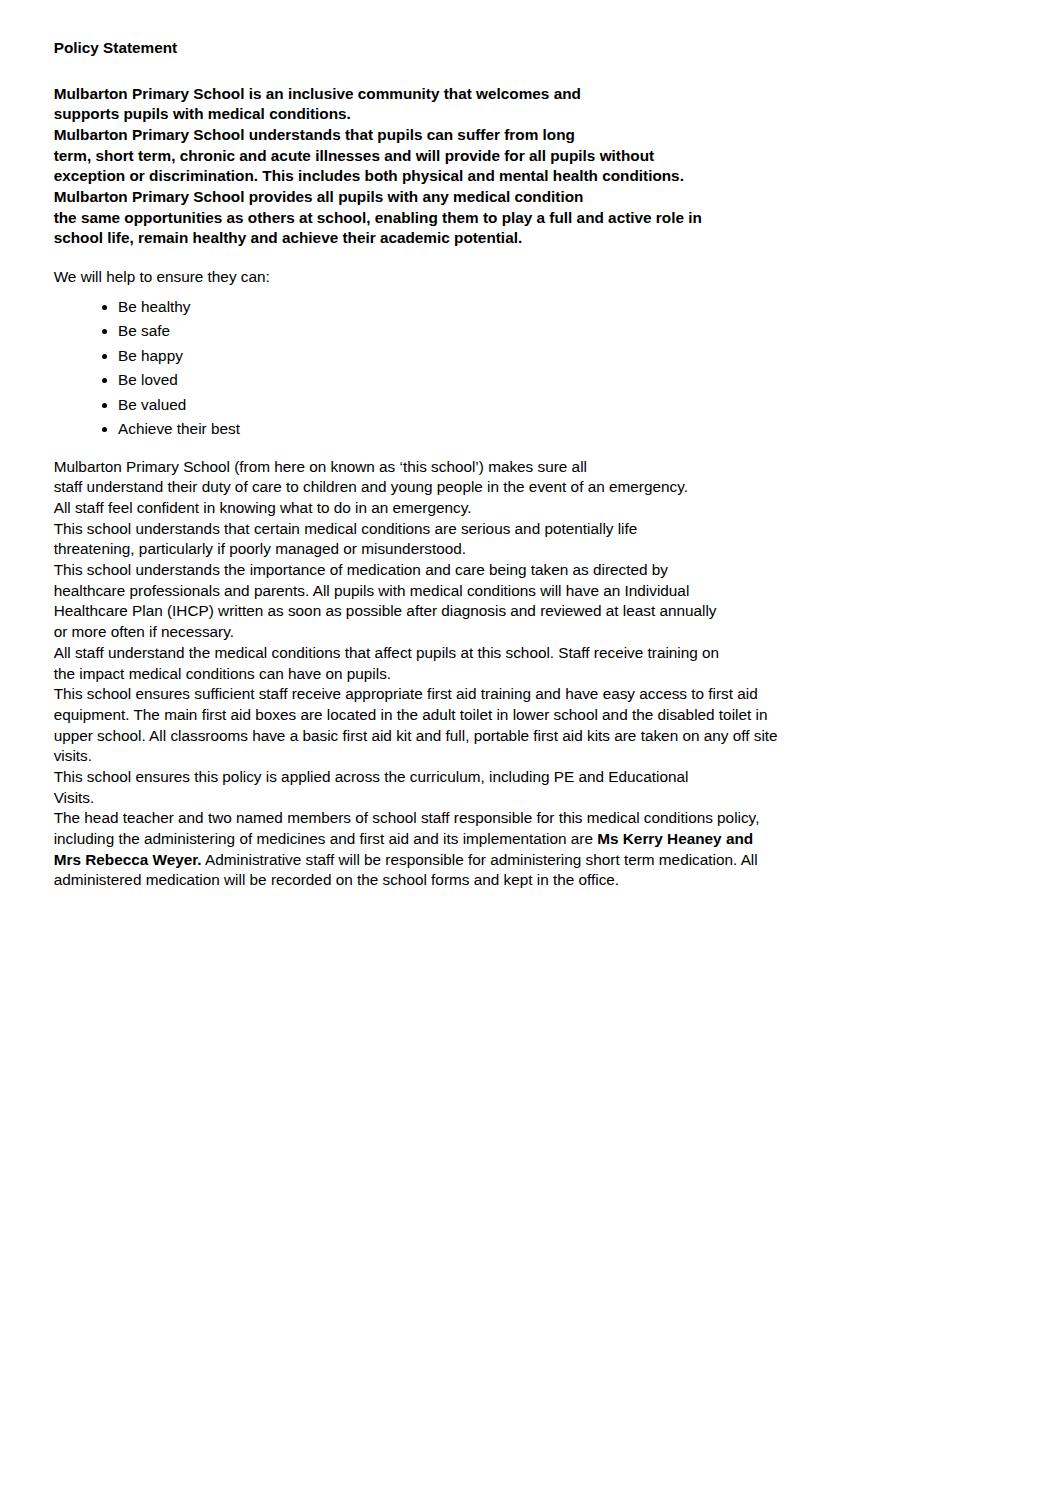Policy Statement
Mulbarton Primary School is an inclusive community that welcomes and
supports pupils with medical conditions.
Mulbarton Primary School understands that pupils can suffer from long
term, short term, chronic and acute illnesses and will provide for all pupils without
exception or discrimination. This includes both physical and mental health conditions.
Mulbarton Primary School provides all pupils with any medical condition
the same opportunities as others at school, enabling them to play a full and active role in
school life, remain healthy and achieve their academic potential.
We will help to ensure they can:
Be healthy
Be safe
Be happy
Be loved
Be valued
Achieve their best
Mulbarton Primary School (from here on known as ‘this school’) makes sure all
staff understand their duty of care to children and young people in the event of an emergency.
All staff feel confident in knowing what to do in an emergency.
This school understands that certain medical conditions are serious and potentially life
threatening, particularly if poorly managed or misunderstood.
This school understands the importance of medication and care being taken as directed by
healthcare professionals and parents. All pupils with medical conditions will have an Individual
Healthcare Plan (IHCP) written as soon as possible after diagnosis and reviewed at least annually
or more often if necessary.
All staff understand the medical conditions that affect pupils at this school. Staff receive training on
the impact medical conditions can have on pupils.
This school ensures sufficient staff receive appropriate first aid training and have easy access to first aid
equipment. The main first aid boxes are located in the adult toilet in lower school and the disabled toilet in
upper school. All classrooms have a basic first aid kit and full, portable first aid kits are taken on any off site
visits.
This school ensures this policy is applied across the curriculum, including PE and Educational
Visits.
The head teacher and two named members of school staff responsible for this medical conditions policy,
including the administering of medicines and first aid and its implementation are Ms Kerry Heaney and
Mrs Rebecca Weyer. Administrative staff will be responsible for administering short term medication. All
administered medication will be recorded on the school forms and kept in the office.